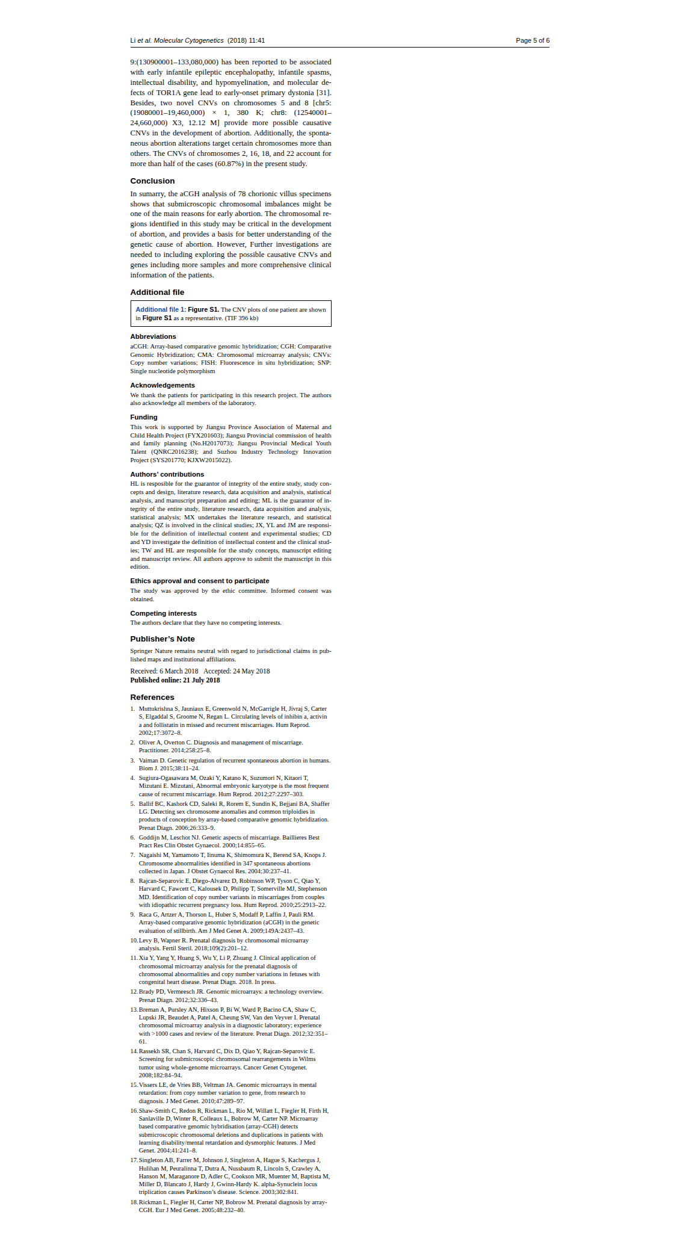Li et al. Molecular Cytogenetics (2018) 11:41
Page 5 of 6
9:(130900001–133,080,000) has been reported to be associated with early infantile epileptic encephalopathy, infantile spasms, intellectual disability, and hypomyelination, and molecular defects of TOR1A gene lead to early-onset primary dystonia [31]. Besides, two novel CNVs on chromosomes 5 and 8 [chr5: (19080001–19,460,000) × 1, 380 K; chr8: (12540001–24,660,000) X3, 12.12 M] provide more possible causative CNVs in the development of abortion. Additionally, the spontaneous abortion alterations target certain chromosomes more than others. The CNVs of chromosomes 2, 16, 18, and 22 account for more than half of the cases (60.87%) in the present study.
Conclusion
In sumarry, the aCGH analysis of 78 chorionic villus specimens shows that submicroscopic chromosomal imbalances might be one of the main reasons for early abortion. The chromosomal regions identified in this study may be critical in the development of abortion, and provides a basis for better understanding of the genetic cause of abortion. However, Further investigations are needed to including exploring the possible causative CNVs and genes including more samples and more comprehensive clinical information of the patients.
Additional file
Additional file 1: Figure S1. The CNV plots of one patient are shown in Figure S1 as a representative. (TIF 396 kb)
Abbreviations
aCGH: Array-based comparative genomic hybridization; CGH: Comparative Genomic Hybridization; CMA: Chromosomal microarray analysis; CNVs: Copy number variations; FISH: Fluorescence in situ hybridization; SNP: Single nucleotide polymorphism
Acknowledgements
We thank the patients for participating in this research project. The authors also acknowledge all members of the laboratory.
Funding
This work is supported by Jiangsu Province Association of Maternal and Child Health Project (FYX201603); Jiangsu Provincial commission of health and family planning (No.H2017073); Jiangsu Provincial Medical Youth Talent (QNRC2016238); and Suzhou Industry Technology Innovation Project (SYS201770; KJXW2015022).
Authors’ contributions
HL is resposible for the guarantor of integrity of the entire study, study concepts and design, literature research, data acquisition and analysis, statistical analysis, and manuscript preparation and editing; ML is the guarantor of integrity of the entire study, literature research, data acquisition and analysis, statistical analysis; MX undertakes the literature research, and statistical analysis; QZ is involved in the clinical studies; JX, YL and JM are responsible for the definition of intellectual content and experimental studies; CD and YD investigate the definition of intellectual content and the clinical studies; TW and HL are responsible for the study concepts, manuscript editing and manuscript review. All authors approve to submit the manuscript in this edition.
Ethics approval and consent to participate
The study was approved by the ethic committee. Informed consent was obtained.
Competing interests
The authors declare that they have no competing interests.
Publisher’s Note
Springer Nature remains neutral with regard to jurisdictional claims in published maps and institutional affiliations.
Received: 6 March 2018 Accepted: 24 May 2018
Published online: 21 July 2018
References
Muttukrishna S, Jauniaux E, Greenwold N, McGarrigle H, Jivraj S, Carter S, Elgaddal S, Groome N, Regan L. Circulating levels of inhibin a, activin a and follistatin in missed and recurrent miscarriages. Hum Reprod. 2002;17:3072–8.
Oliver A, Overton C. Diagnosis and management of miscarriage. Practitioner. 2014;258:25–8.
Vaiman D. Genetic regulation of recurrent spontaneous abortion in humans. Biom J. 2015;38:11–24.
Sugiura-Ogasawara M, Ozaki Y, Katano K, Suzumori N, Kitaori T, Mizutani E. Mizutani, Abnormal embryonic karyotype is the most frequent cause of recurrent miscarriage. Hum Reprod. 2012;27:2297–303.
Ballif BC, Kashork CD, Saleki R, Rorem E, Sundin K, Bejjani BA, Shaffer LG. Detecting sex chromosome anomalies and common triploidies in products of conception by array-based comparative genomic hybridization. Prenat Diagn. 2006;26:333–9.
Goddijn M, Leschot NJ. Genetic aspects of miscarriage. Baillieres Best Pract Res Clin Obstet Gynaecol. 2000;14:855–65.
Nagaishi M, Yamamoto T, Iinuma K, Shimomura K, Berend SA, Knops J. Chromosome abnormalities identified in 347 spontaneous abortions collected in Japan. J Obstet Gynaecol Res. 2004;30:237–41.
Rajcan-Separovic E, Diego-Alvarez D, Robinson WP, Tyson C, Qiao Y, Harvard C, Fawcett C, Kalousek D, Philipp T, Somerville MJ, Stephenson MD. Identification of copy number variants in miscarriages from couples with idiopathic recurrent pregnancy loss. Hum Reprod. 2010;25:2913–22.
Raca G, Artzer A, Thorson L, Huber S, Modaff P, Laffin J, Pauli RM. Array-based comparative genomic hybridization (aCGH) in the genetic evaluation of stillbirth. Am J Med Genet A. 2009;149A:2437–43.
Levy B, Wapner R. Prenatal diagnosis by chromosomal microarray analysis. Fertil Steril. 2018;109(2):201–12.
Xia Y, Yang Y, Huang S, Wu Y, Li P, Zhuang J. Clinical application of chromosomal microarray analysis for the prenatal diagnosis of chromosomal abnormalities and copy number variations in fetuses with congenital heart disease. Prenat Diagn. 2018. In press.
Brady PD, Vermeesch JR. Genomic microarrays: a technology overview. Prenat Diagn. 2012;32:336–43.
Breman A, Pursley AN, Hixson P, Bi W, Ward P, Bacino CA, Shaw C, Lupski JR, Beaudet A, Patel A, Cheung SW, Van den Veyver I. Prenatal chromosomal microarray analysis in a diagnostic laboratory; experience with >1000 cases and review of the literature. Prenat Diagn. 2012;32:351–61.
Rassekh SR, Chan S, Harvard C, Dix D, Qiao Y, Rajcan-Separovic E. Screening for submicroscopic chromosomal rearrangements in Wilms tumor using whole-genome microarrays. Cancer Genet Cytogenet. 2008;182:84–94.
Vissers LE, de Vries BB, Veltman JA. Genomic microarrays in mental retardation: from copy number variation to gene, from research to diagnosis. J Med Genet. 2010;47:289–97.
Shaw-Smith C, Redon R, Rickman L, Rio M, Willatt L, Fiegler H, Firth H, Sanlaville D, Winter R, Colleaux L, Bobrow M, Carter NP. Microarray based comparative genomic hybridisation (array-CGH) detects submicroscopic chromosomal deletions and duplications in patients with learning disability/mental retardation and dysmorphic features. J Med Genet. 2004;41:241–8.
Singleton AB, Farrer M, Johnson J, Singleton A, Hague S, Kachergus J, Hulihan M, Peuralinna T, Dutra A, Nussbaum R, Lincoln S, Crawley A, Hanson M, Maraganore D, Adler C, Cookson MR, Muenter M, Baptista M, Miller D, Blancato J, Hardy J, Gwinn-Hardy K. alpha-Synuclein locus triplication causes Parkinson’s disease. Science. 2003;302:841.
Rickman L, Fiegler H, Carter NP, Bobrow M. Prenatal diagnosis by array-CGH. Eur J Med Genet. 2005;48:232–40.